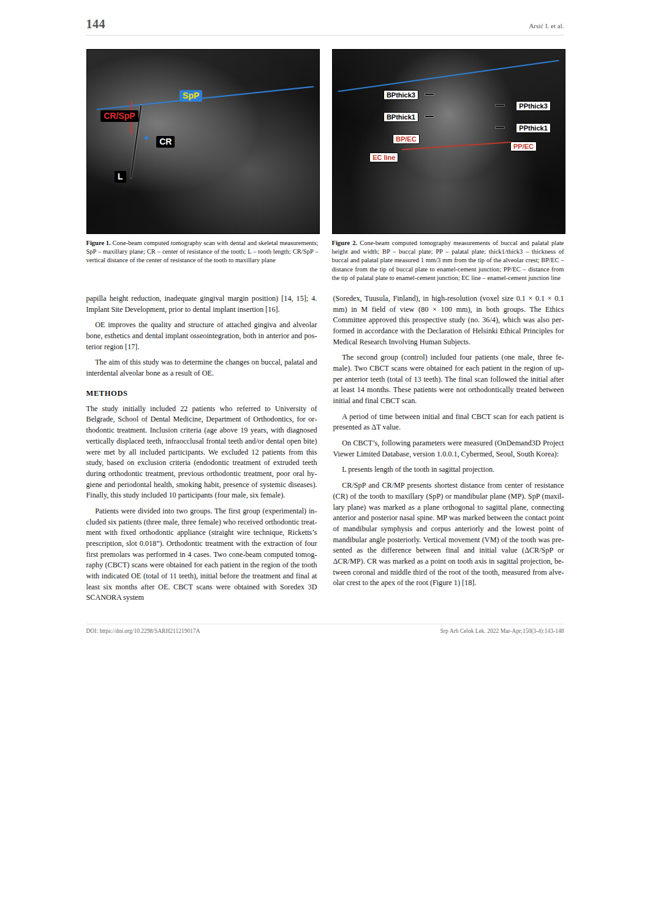144
Arsić I. et al.
SpP CR/SpP CR L
Figure 1. Cone-beam computed tomography scan with dental and skeletal measurements; SpP – maxillary plane; CR – center of resistance of the tooth; L – tooth length; CR/SpP – vertical distance of the center of resistance of the tooth to maxillary plane
BPthick3 BPthick1 PPthick3 PPthick1 BP/EC PP/EC EC line
Figure 2. Cone-beam computed tomography measurements of buccal and palatal plate height and width; BP – buccal plate; PP – palatal plate; thick1/thick3 – thickness of buccal and palatal plate measured 1 mm/3 mm from the tip of the alveolar crest; BP/EC – distance from the tip of buccal plate to enamel-cement junction; PP/EC – distance from the tip of palatal plate to enamel-cement junction; EC line – enamel-cement junction line
papilla height reduction, inadequate gingival margin position) [14, 15]; 4. Implant Site Development, prior to dental implant insertion [16].
OE improves the quality and structure of attached gingiva and alveolar bone, esthetics and dental implant osseointegration, both in anterior and posterior region [17].
The aim of this study was to determine the changes on buccal, palatal and interdental alveolar bone as a result of OE.
Methods
The study initially included 22 patients who referred to University of Belgrade, School of Dental Medicine, Department of Orthodontics, for orthodontic treatment. Inclusion criteria (age above 19 years, with diagnosed vertically displaced teeth, infraocclusal frontal teeth and/or dental open bite) were met by all included participants. We excluded 12 patients from this study, based on exclusion criteria (endodontic treatment of extruded teeth during orthodontic treatment, previous orthodontic treatment, poor oral hygiene and periodontal health, smoking habit, presence of systemic diseases). Finally, this study included 10 participants (four male, six female).
Patients were divided into two groups. The first group (experimental) included six patients (three male, three female) who received orthodontic treatment with fixed orthodontic appliance (straight wire technique, Ricketts’s prescription, slot 0.018”). Orthodontic treatment with the extraction of four first premolars was performed in 4 cases. Two cone-beam computed tomography (CBCT) scans were obtained for each patient in the region of the tooth with indicated OE (total of 11 teeth), initial before the treatment and final at least six months after OE. CBCT scans were obtained with Soredex 3D SCANORA system
(Soredex, Tuusula, Finland), in high-resolution (voxel size 0.1 × 0.1 × 0.1 mm) in M field of view (80 × 100 mm), in both groups. The Ethics Committee approved this prospective study (no. 36/4), which was also performed in accordance with the Declaration of Helsinki Ethical Principles for Medical Research Involving Human Subjects.
The second group (control) included four patients (one male, three female). Two CBCT scans were obtained for each patient in the region of upper anterior teeth (total of 13 teeth). The final scan followed the initial after at least 14 months. These patients were not orthodontically treated between initial and final CBCT scan.
A period of time between initial and final CBCT scan for each patient is presented as ΔT value.
On CBCT’s, following parameters were measured (OnDemand3D Project Viewer Limited Database, version 1.0.0.1, Cybermed, Seoul, South Korea):
L presents length of the tooth in sagittal projection.
CR/SpP and CR/MP presents shortest distance from center of resistance (CR) of the tooth to maxillary (SpP) or mandibular plane (MP). SpP (maxillary plane) was marked as a plane orthogonal to sagittal plane, connecting anterior and posterior nasal spine. MP was marked between the contact point of mandibular symphysis and corpus anteriorly and the lowest point of mandibular angle posteriorly. Vertical movement (VM) of the tooth was presented as the difference between final and initial value (ΔCR/SpP or ΔCR/MP). CR was marked as a point on tooth axis in sagittal projection, between coronal and middle third of the root of the tooth, measured from alveolar crest to the apex of the root (Figure 1) [18].
DOI: https://doi.org/10.2298/SARH211219017A
Srp Arh Celok Lek. 2022 Mar-Apr;150(3-4):143-148